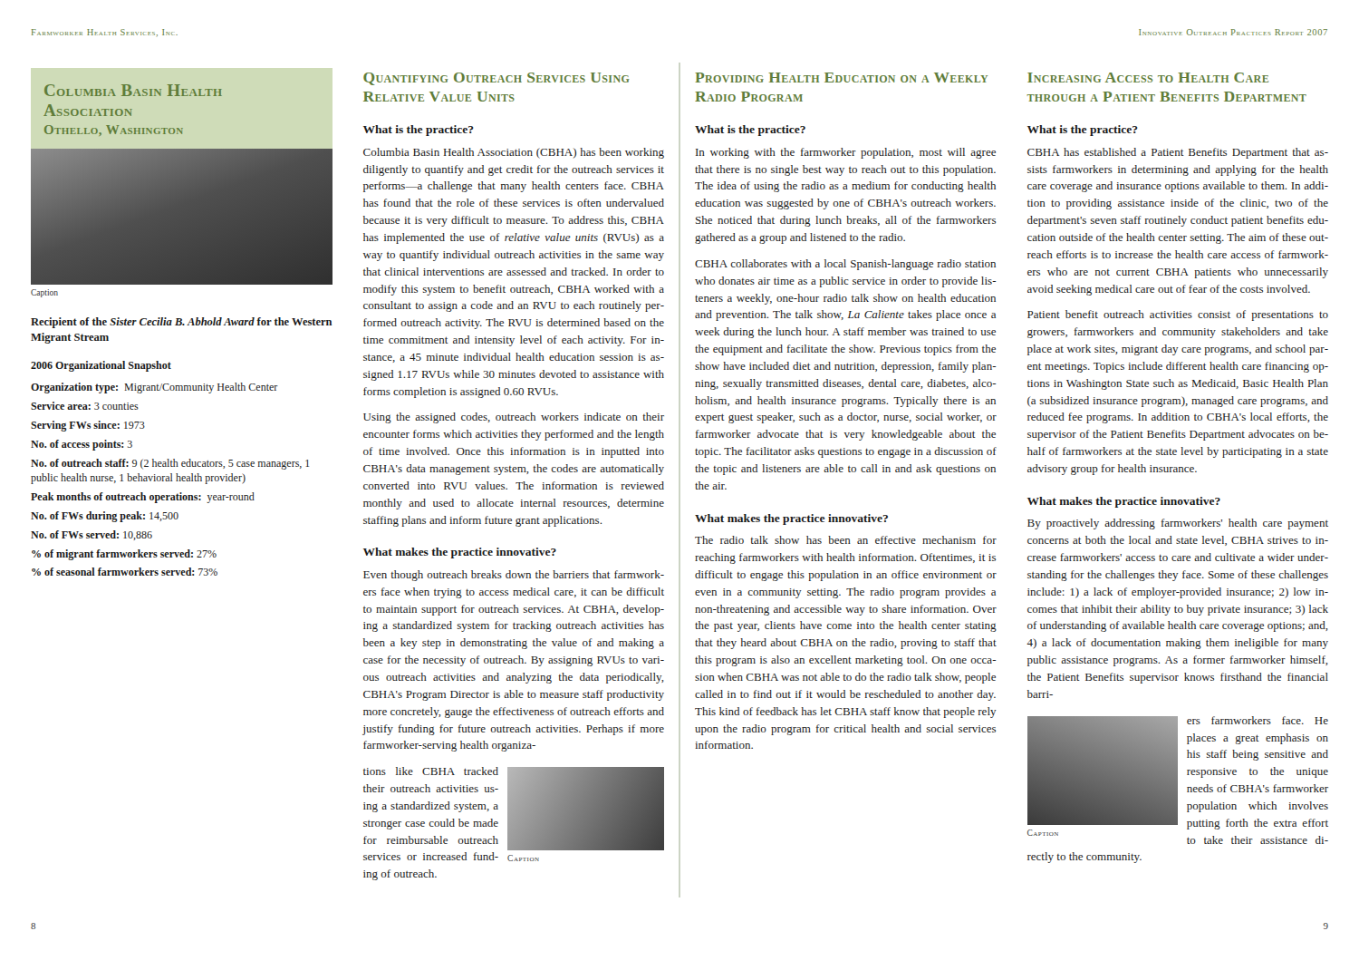Farmworker Health Services, Inc.
Innovative Outreach Practices Report 2007
Columbia Basin Health
Association Othello, Washington
Caption
Recipient of the Sister Cecilia B. Abhold Award for the Western Migrant Stream
2006 Organizational Snapshot
Organization type: Migrant/Community Health Center
Service area: 3 counties
Serving FWs since: 1973
No. of access points: 3
No. of outreach staff: 9 (2 health educators, 5 case managers, 1 public health nurse, 1 behavioral health provider)
Peak months of outreach operations: year-round
No. of FWs during peak: 14,500
No. of FWs served: 10,886
% of migrant farmworkers served: 27%
% of seasonal farmworkers served: 73%
Quantifying Outreach Services Using Relative Value Units
What is the practice?
Columbia Basin Health Association (CBHA) has been working diligently to quantify and get credit for the outreach services it performs—a challenge that many health centers face. CBHA has found that the role of these services is often undervalued because it is very difficult to measure. To address this, CBHA has implemented the use of relative value units (RVUs) as a way to quantify individual outreach activities in the same way that clinical interventions are assessed and tracked. In order to modify this system to benefit outreach, CBHA worked with a consultant to assign a code and an RVU to each routinely performed outreach activity. The RVU is determined based on the time commitment and intensity level of each activity. For instance, a 45 minute individual health education session is assigned 1.17 RVUs while 30 minutes devoted to assistance with forms completion is assigned 0.60 RVUs.
Using the assigned codes, outreach workers indicate on their encounter forms which activities they performed and the length of time involved. Once this information is in inputted into CBHA's data management system, the codes are automatically converted into RVU values. The information is reviewed monthly and used to allocate internal resources, determine staffing plans and inform future grant applications.
What makes the practice innovative?
Even though outreach breaks down the barriers that farmworkers face when trying to access medical care, it can be difficult to maintain support for outreach services. At CBHA, developing a standardized system for tracking outreach activities has been a key step in demonstrating the value of and making a case for the necessity of outreach. By assigning RVUs to various outreach activities and analyzing the data periodically, CBHA's Program Director is able to measure staff productivity more concretely, gauge the effectiveness of outreach efforts and justify funding for future outreach activities. Perhaps if more farmworker-serving health organiza-
Caption
tions like CBHA tracked their outreach activities using a standardized system, a stronger case could be made for reimbursable outreach services or increased funding of outreach.
Providing Health Education on a Weekly Radio Program
What is the practice?
In working with the farmworker population, most will agree that there is no single best way to reach out to this population. The idea of using the radio as a medium for conducting health education was suggested by one of CBHA's outreach workers. She noticed that during lunch breaks, all of the farmworkers gathered as a group and listened to the radio.
CBHA collaborates with a local Spanish-language radio station who donates air time as a public service in order to provide listeners a weekly, one-hour radio talk show on health education and prevention. The talk show, La Caliente takes place once a week during the lunch hour. A staff member was trained to use the equipment and facilitate the show. Previous topics from the show have included diet and nutrition, depression, family planning, sexually transmitted diseases, dental care, diabetes, alcoholism, and health insurance programs. Typically there is an expert guest speaker, such as a doctor, nurse, social worker, or farmworker advocate that is very knowledgeable about the topic. The facilitator asks questions to engage in a discussion of the topic and listeners are able to call in and ask questions on the air.
What makes the practice innovative?
The radio talk show has been an effective mechanism for reaching farmworkers with health information. Oftentimes, it is difficult to engage this population in an office environment or even in a community setting. The radio program provides a non-threatening and accessible way to share information. Over the past year, clients have come into the health center stating that they heard about CBHA on the radio, proving to staff that this program is also an excellent marketing tool. On one occasion when CBHA was not able to do the radio talk show, people called in to find out if it would be rescheduled to another day. This kind of feedback has let CBHA staff know that people rely upon the radio program for critical health and social services information.
Increasing Access to Health Care through a Patient Benefits Department
What is the practice?
CBHA has established a Patient Benefits Department that assists farmworkers in determining and applying for the health care coverage and insurance options available to them. In addition to providing assistance inside of the clinic, two of the department's seven staff routinely conduct patient benefits education outside of the health center setting. The aim of these outreach efforts is to increase the health care access of farmworkers who are not current CBHA patients who unnecessarily avoid seeking medical care out of fear of the costs involved.
Patient benefit outreach activities consist of presentations to growers, farmworkers and community stakeholders and take place at work sites, migrant day care programs, and school parent meetings. Topics include different health care financing options in Washington State such as Medicaid, Basic Health Plan (a subsidized insurance program), managed care programs, and reduced fee programs. In addition to CBHA's local efforts, the supervisor of the Patient Benefits Department advocates on behalf of farmworkers at the state level by participating in a state advisory group for health insurance.
What makes the practice innovative?
By proactively addressing farmworkers' health care payment concerns at both the local and state level, CBHA strives to increase farmworkers' access to care and cultivate a wider understanding for the challenges they face. Some of these challenges include: 1) a lack of employer-provided insurance; 2) low incomes that inhibit their ability to buy private insurance; 3) lack of understanding of available health care coverage options; and, 4) a lack of documentation making them ineligible for many public assistance programs. As a former farmworker himself, the Patient Benefits supervisor knows firsthand the financial barri-
Caption
ers farmworkers face. He places a great emphasis on his staff being sensitive and responsive to the unique needs of CBHA's farmworker population which involves putting forth the extra effort to take their assistance directly to the community.
8
9